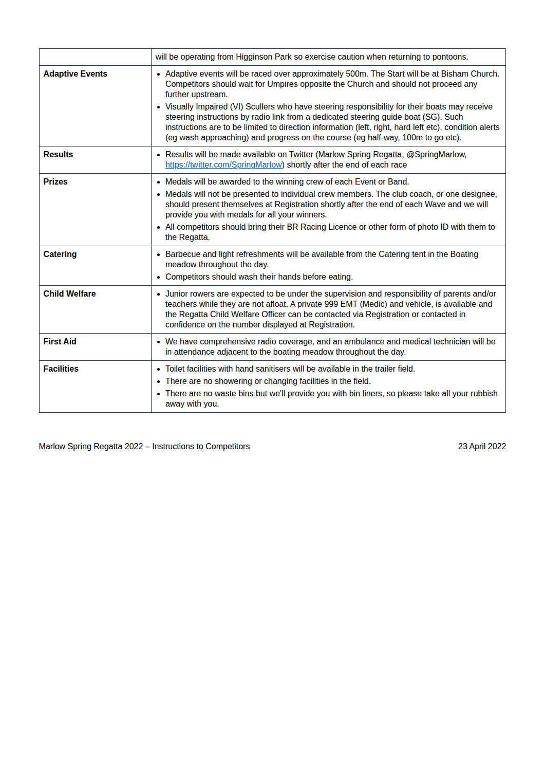| | will be operating from Higginson Park so exercise caution when returning to pontoons. |
| Adaptive Events | Adaptive events will be raced over approximately 500m. The Start will be at Bisham Church. Competitors should wait for Umpires opposite the Church and should not proceed any further upstream. Visually Impaired (VI) Scullers who have steering responsibility for their boats may receive steering instructions by radio link from a dedicated steering guide boat (SG). Such instructions are to be limited to direction information (left, right, hard left etc), condition alerts (eg wash approaching) and progress on the course (eg half-way, 100m to go etc). |
| Results | Results will be made available on Twitter (Marlow Spring Regatta, @SpringMarlow, https://twitter.com/SpringMarlow ) shortly after the end of each race |
| Prizes | Medals will be awarded to the winning crew of each Event or Band. Medals will not be presented to individual crew members. The club coach, or one designee, should present themselves at Registration shortly after the end of each Wave and we will provide you with medals for all your winners. All competitors should bring their BR Racing Licence or other form of photo ID with them to the Regatta. |
| Catering | Barbecue and light refreshments will be available from the Catering tent in the Boating meadow throughout the day. Competitors should wash their hands before eating. |
| Child Welfare | Junior rowers are expected to be under the supervision and responsibility of parents and/or teachers while they are not afloat. A private 999 EMT (Medic) and vehicle, is available and the Regatta Child Welfare Officer can be contacted via Registration or contacted in confidence on the number displayed at Registration. |
| First Aid | We have comprehensive radio coverage, and an ambulance and medical technician will be in attendance adjacent to the boating meadow throughout the day. |
| Facilities | Toilet facilities with hand sanitisers will be available in the trailer field. There are no showering or changing facilities in the field. There are no waste bins but we'll provide you with bin liners, so please take all your rubbish away with you. |
Marlow Spring Regatta 2022 – Instructions to Competitors 23 April 2022